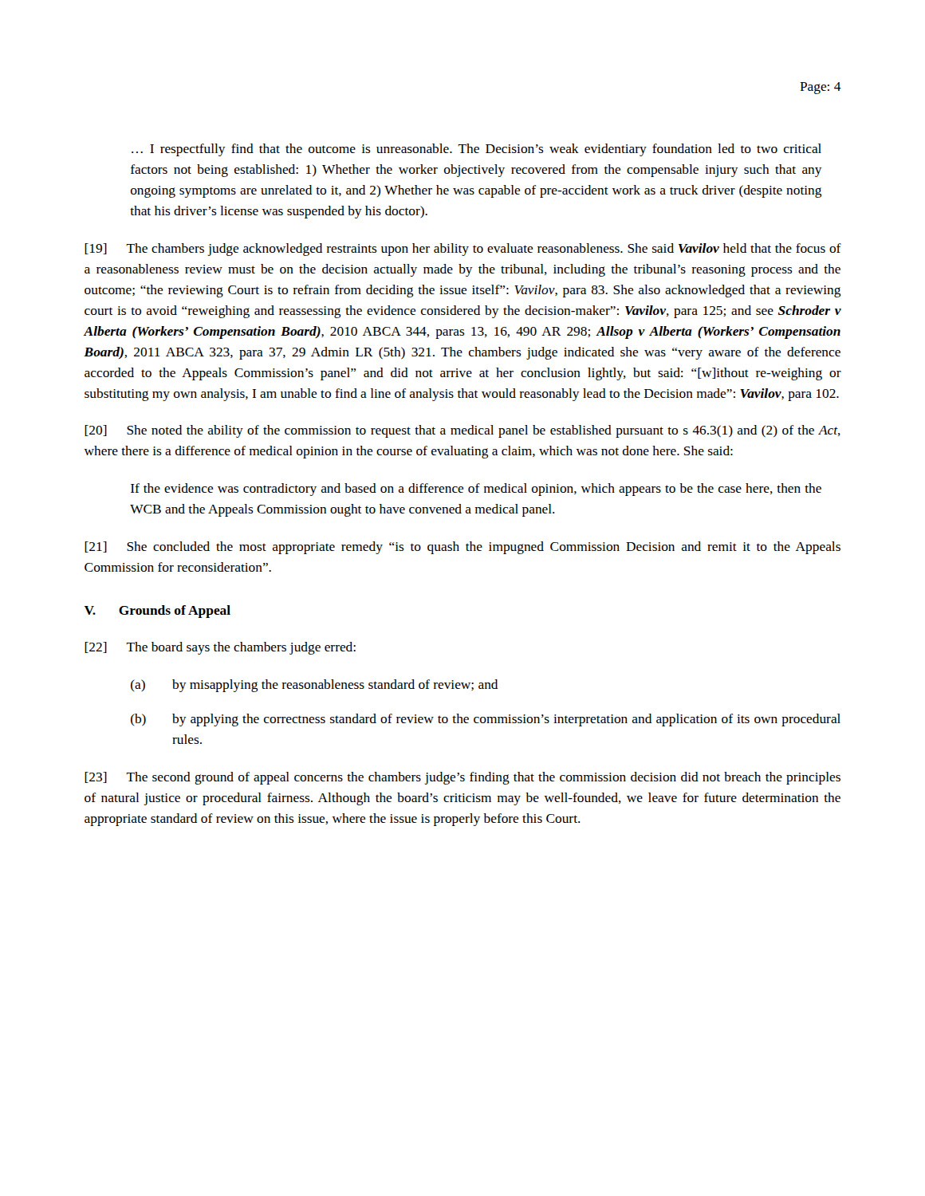Page: 4
… I respectfully find that the outcome is unreasonable. The Decision’s weak evidentiary foundation led to two critical factors not being established: 1) Whether the worker objectively recovered from the compensable injury such that any ongoing symptoms are unrelated to it, and 2) Whether he was capable of pre-accident work as a truck driver (despite noting that his driver’s license was suspended by his doctor).
[19] The chambers judge acknowledged restraints upon her ability to evaluate reasonableness. She said Vavilov held that the focus of a reasonableness review must be on the decision actually made by the tribunal, including the tribunal’s reasoning process and the outcome; “the reviewing Court is to refrain from deciding the issue itself”: Vavilov, para 83. She also acknowledged that a reviewing court is to avoid “reweighing and reassessing the evidence considered by the decision-maker”: Vavilov, para 125; and see Schroder v Alberta (Workers’ Compensation Board), 2010 ABCA 344, paras 13, 16, 490 AR 298; Allsop v Alberta (Workers’ Compensation Board), 2011 ABCA 323, para 37, 29 Admin LR (5th) 321. The chambers judge indicated she was “very aware of the deference accorded to the Appeals Commission’s panel” and did not arrive at her conclusion lightly, but said: “[w]ithout re-weighing or substituting my own analysis, I am unable to find a line of analysis that would reasonably lead to the Decision made”: Vavilov, para 102.
[20] She noted the ability of the commission to request that a medical panel be established pursuant to s 46.3(1) and (2) of the Act, where there is a difference of medical opinion in the course of evaluating a claim, which was not done here. She said:
If the evidence was contradictory and based on a difference of medical opinion, which appears to be the case here, then the WCB and the Appeals Commission ought to have convened a medical panel.
[21] She concluded the most appropriate remedy “is to quash the impugned Commission Decision and remit it to the Appeals Commission for reconsideration”.
V. Grounds of Appeal
[22] The board says the chambers judge erred:
(a) by misapplying the reasonableness standard of review; and
(b) by applying the correctness standard of review to the commission’s interpretation and application of its own procedural rules.
[23] The second ground of appeal concerns the chambers judge’s finding that the commission decision did not breach the principles of natural justice or procedural fairness. Although the board’s criticism may be well-founded, we leave for future determination the appropriate standard of review on this issue, where the issue is properly before this Court.